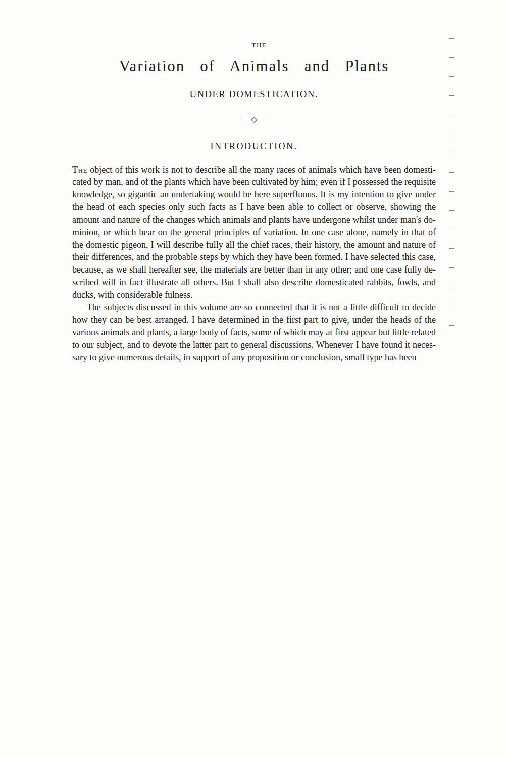The
Variation of Animals and Plants
Under Domestication.
—◇—
Introduction.
The object of this work is not to describe all the many races of animals which have been domesticated by man, and of the plants which have been cultivated by him; even if I possessed the requisite knowledge, so gigantic an undertaking would be here superfluous. It is my intention to give under the head of each species only such facts as I have been able to collect or observe, showing the amount and nature of the changes which animals and plants have undergone whilst under man's dominion, or which bear on the general principles of variation. In one case alone, namely in that of the domestic pigeon, I will describe fully all the chief races, their history, the amount and nature of their differences, and the probable steps by which they have been formed. I have selected this case, because, as we shall hereafter see, the materials are better than in any other; and one case fully described will in fact illustrate all others. But I shall also describe domesticated rabbits, fowls, and ducks, with considerable fulness.
The subjects discussed in this volume are so connected that it is not a little difficult to decide how they can be best arranged. I have determined in the first part to give, under the heads of the various animals and plants, a large body of facts, some of which may at first appear but little related to our subject, and to devote the latter part to general discussions. Whenever I have found it necessary to give numerous details, in support of any proposition or conclusion, small type has been